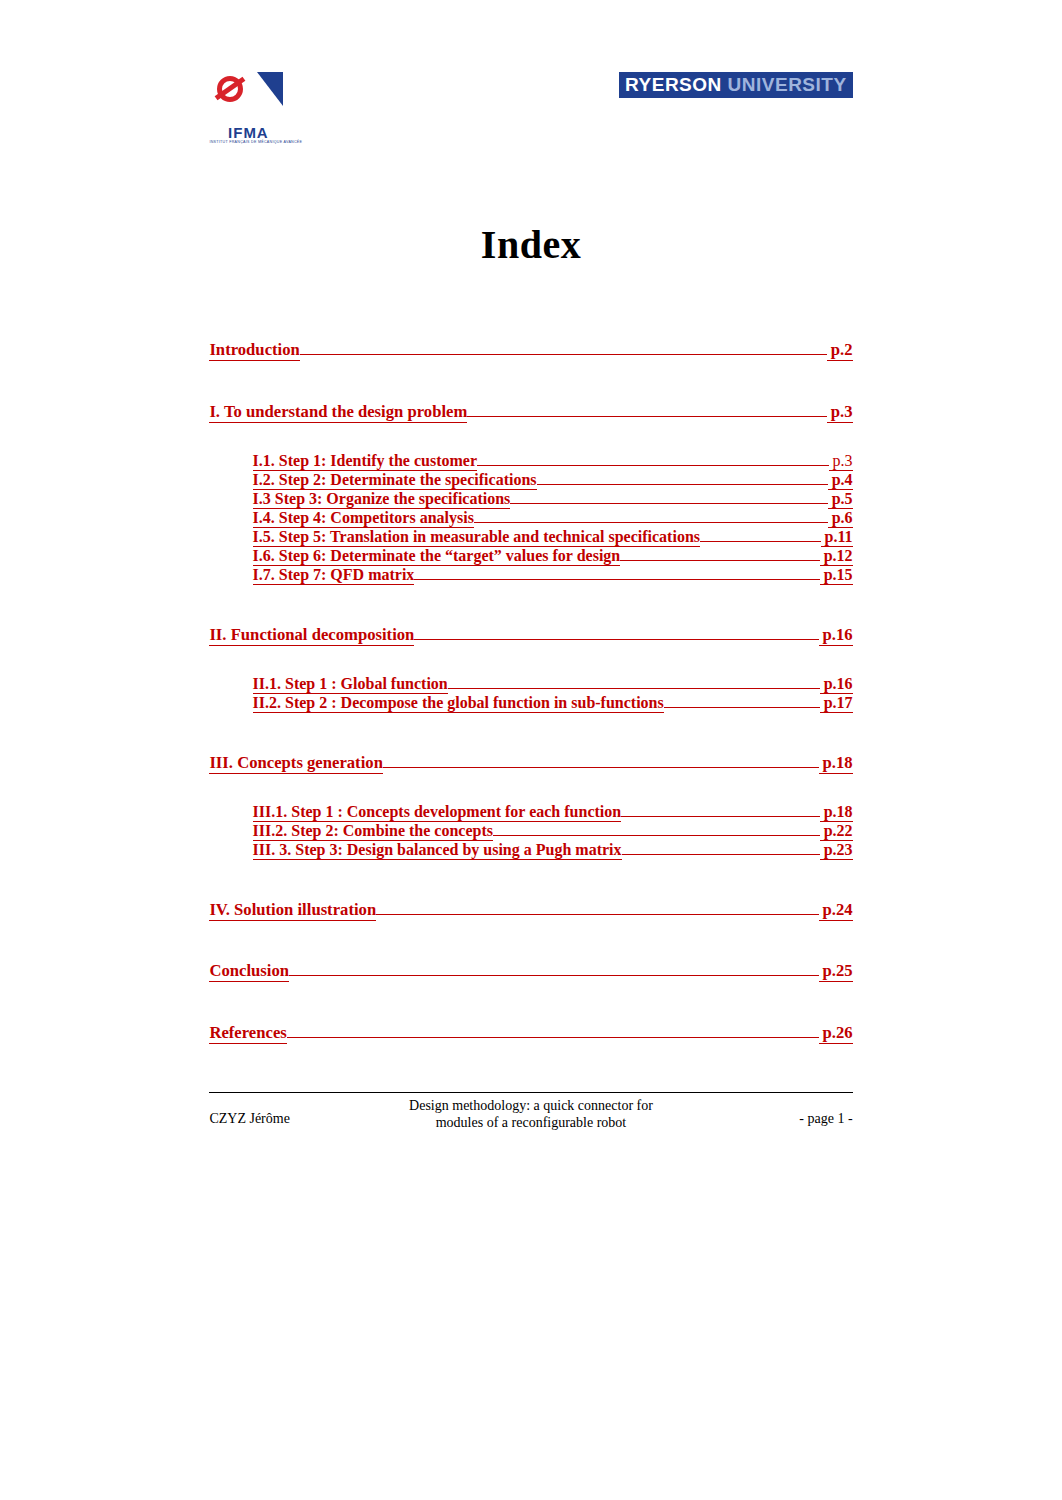IFMA
INSTITUT FRANÇAIS DE MÉCANIQUE AVANCÉE
RYERSON UNIVERSITY
Index
Introduction p.2
I. To understand the design problem p.3
I.1. Step 1: Identify the customer p.3
I.2. Step 2: Determinate the specifications p.4
I.3 Step 3: Organize the specifications p.5
I.4. Step 4: Competitors analysis p.6
I.5. Step 5: Translation in measurable and technical specifications p.11
I.6. Step 6: Determinate the “target” values for design p.12
I.7. Step 7: QFD matrix p.15
II. Functional decomposition p.16
II.1. Step 1 : Global function p.16
II.2. Step 2 : Decompose the global function in sub-functions p.17
III. Concepts generation p.18
III.1. Step 1 : Concepts development for each function p.18
III.2. Step 2: Combine the concepts p.22
III. 3. Step 3: Design balanced by using a Pugh matrix p.23
IV. Solution illustration p.24
Conclusion p.25
References p.26
CZYZ Jérôme
Design methodology: a quick connector for modules of a reconfigurable robot
- page 1 -